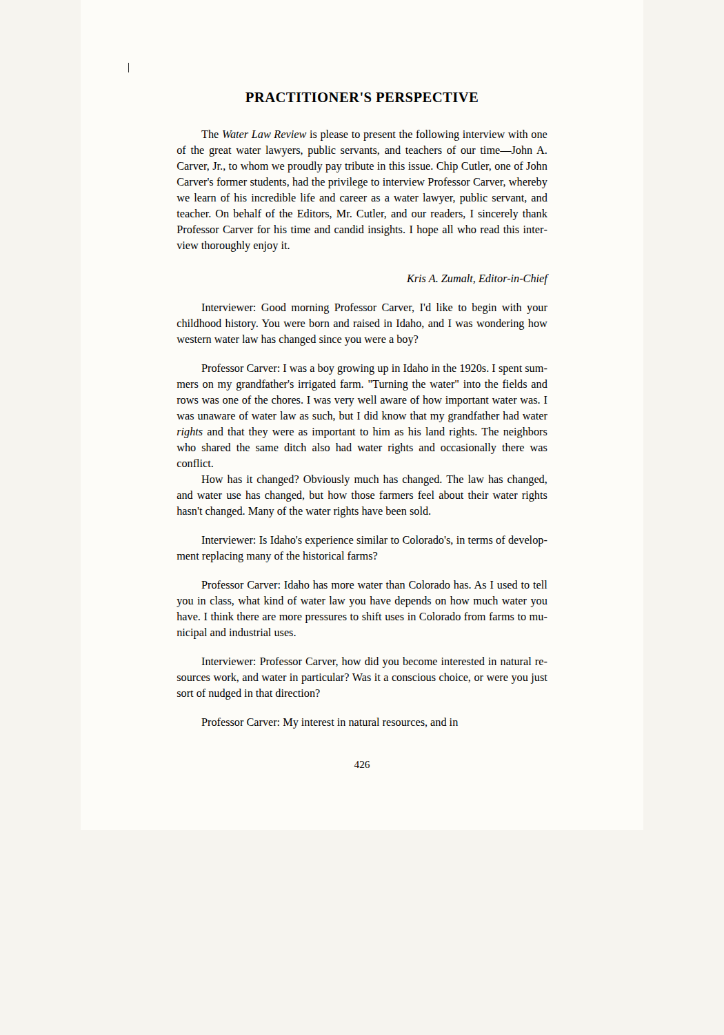Practitioner's Perspective
The Water Law Review is please to present the following interview with one of the great water lawyers, public servants, and teachers of our time—John A. Carver, Jr., to whom we proudly pay tribute in this issue. Chip Cutler, one of John Carver's former students, had the privilege to interview Professor Carver, whereby we learn of his incredible life and career as a water lawyer, public servant, and teacher. On behalf of the Editors, Mr. Cutler, and our readers, I sincerely thank Professor Carver for his time and candid insights. I hope all who read this interview thoroughly enjoy it.
Kris A. Zumalt, Editor-in-Chief
Interviewer: Good morning Professor Carver, I'd like to begin with your childhood history. You were born and raised in Idaho, and I was wondering how western water law has changed since you were a boy?
Professor Carver: I was a boy growing up in Idaho in the 1920s. I spent summers on my grandfather's irrigated farm. "Turning the water" into the fields and rows was one of the chores. I was very well aware of how important water was. I was unaware of water law as such, but I did know that my grandfather had water rights and that they were as important to him as his land rights. The neighbors who shared the same ditch also had water rights and occasionally there was conflict.
How has it changed? Obviously much has changed. The law has changed, and water use has changed, but how those farmers feel about their water rights hasn't changed. Many of the water rights have been sold.
Interviewer: Is Idaho's experience similar to Colorado's, in terms of development replacing many of the historical farms?
Professor Carver: Idaho has more water than Colorado has. As I used to tell you in class, what kind of water law you have depends on how much water you have. I think there are more pressures to shift uses in Colorado from farms to municipal and industrial uses.
Interviewer: Professor Carver, how did you become interested in natural resources work, and water in particular? Was it a conscious choice, or were you just sort of nudged in that direction?
Professor Carver: My interest in natural resources, and in
426